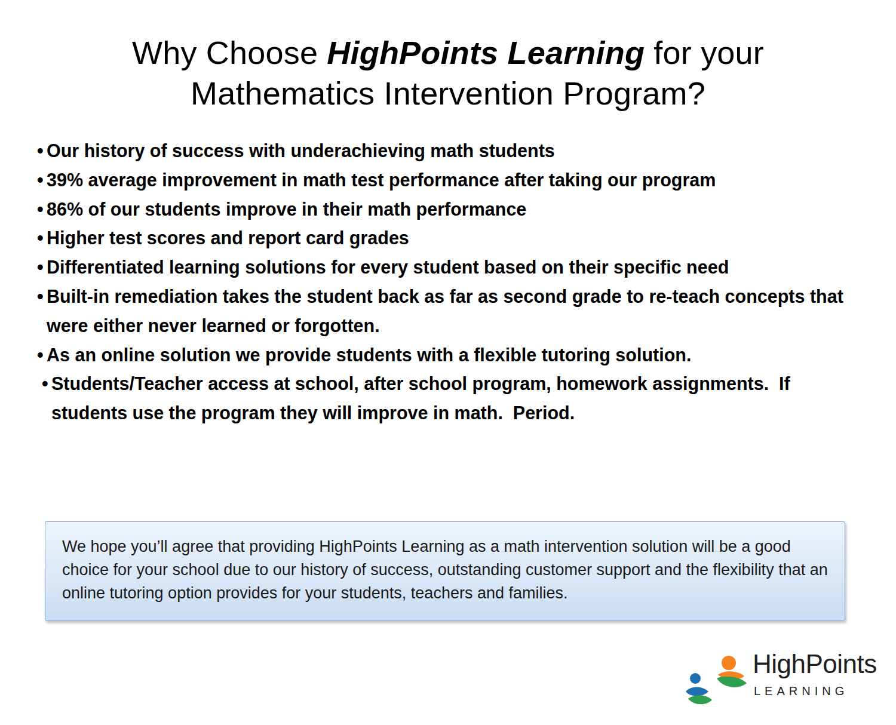Why Choose HighPoints Learning for your Mathematics Intervention Program?
Our history of success with underachieving math students
39% average improvement in math test performance after taking our program
86% of our students improve in their math performance
Higher test scores and report card grades
Differentiated learning solutions for every student based on their specific need
Built-in remediation takes the student back as far as second grade to re-teach concepts that were either never learned or forgotten.
As an online solution we provide students with a flexible tutoring solution.
Students/Teacher access at school, after school program, homework assignments. If students use the program they will improve in math. Period.
We hope you’ll agree that providing HighPoints Learning as a math intervention solution will be a good choice for your school due to our history of success, outstanding customer support and the flexibility that an online tutoring option provides for your students, teachers and families.
HighPoints
LEARNING